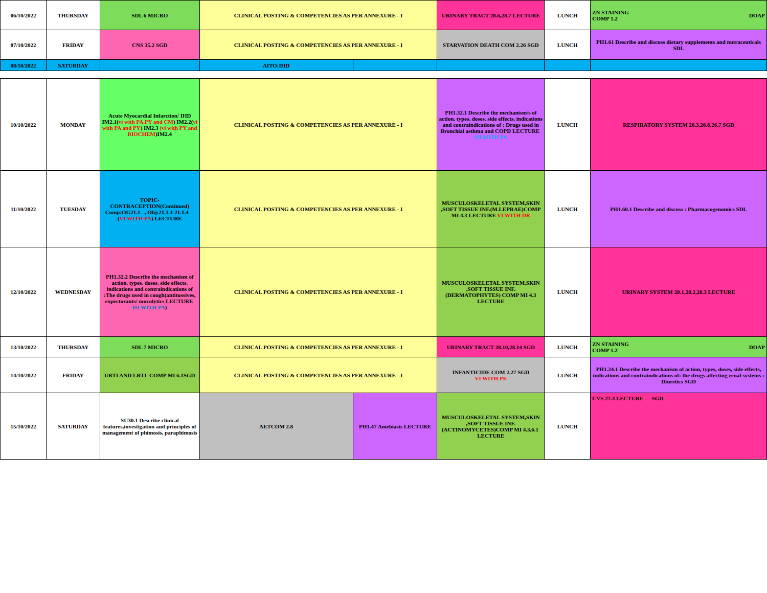| 06/10/2022 | THURSDAY | SDL 6 MICRO | CLINICAL POSTING & COMPETENCIES AS PER ANNEXURE - I | URINARY TRACT 28.6,28.7 LECTURE | LUNCH | ZN STAINING COMP 1.2 DOAP |
| 07/10/2022 | FRIDAY | CNS 35.2 SGD | CLINICAL POSTING & COMPETENCIES AS PER ANNEXURE - I | STARVATION DEATH COM 2.26 SGD | LUNCH | PH1.61 Describe and discuss dietary supplements and nutraceuticals SDL |
| 08/10/2022 | SATURDAY | | AITO:IHD | | | | |
| 10/10/2022 | MONDAY | Acute Myocardial Infarction/ IHD IM2.1( vi with PA,PY and CM ) IM2.2( vi with PA and PY ) IM2.3 (vi with PY and BIOCHEM )IM2.4 | CLINICAL POSTING & COMPETENCIES AS PER ANNEXURE - I | PH1.32.1 Describe the mechanism/s of action, types, doses, side effects, indications and contraindications of : Drugs used in Bronchial asthma and COPD LECTURE HI WITH PA | LUNCH | RESPIRATORY SYSTEM 26.3,26.6,26.7 SGD |
| 11/10/2022 | TUESDAY | TOPIC-CONTRACEPTION(Continued) Comp:OG21.1 , Obj:21.1.3-21.1.4 ( VI WITH PA ) LECTURE | CLINICAL POSTING & COMPETENCIES AS PER ANNEXURE - I | MUSCULOSKELETAL SYSTEM,SKIN ,SOFT TISSUE INF.(M.LEPRAE)COMP MI 4.3 LECTURE VI WITH DR | LUNCH | PH1.60.1 Describe and discuss : Pharmacogenomics SDL |
| 12/10/2022 | WEDNESDAY | PH1.32.2 Describe the mechanism of action, types, doses, side effects, indications and contraindications of :The drugs used in cough(antitussives, expectorants/ mucolytics LECTURE HI WITH PA ) | CLINICAL POSTING & COMPETENCIES AS PER ANNEXURE - I | MUSCULOSKELETAL SYSTEM,SKIN ,SOFT TISSUE INF.(DERMATOPHYTES) COMP MI 4.3 LECTURE | LUNCH | URINARY SYSTEM 28.1,28.2,28.3 LECTURE |
| 13/10/2022 | THURSDAY | SDL 7 MICRO | CLINICAL POSTING & COMPETENCIES AS PER ANNEXURE - I | URINARY TRACT 28.10,28.14 SGD | LUNCH | ZN STAINING COMP 1.2 DOAP |
| 14/10/2022 | FRIDAY | URTI AND LRTI COMP MI 6.1SGD | CLINICAL POSTING & COMPETENCIES AS PER ANNEXURE - I | INFANTICIDE COM 2.27 SGD VI WITH PE | LUNCH | PH1.24.1 Describe the mechanism of action, types, doses, side effects, indications and contraindications of: the drugs affecting renal systems : Diuretics SGD |
| 15/10/2022 | SATURDAY | SU30.1 Describe clinical features,investigation and principles of management of phimosis, paraphimosis | AETCOM 2.8 | PH1.47 Amebiasis LECTURE | MUSCULOSKELETAL SYSTEM,SKIN ,SOFT TISSUE INF.(ACTINOMYCETES)COMP MI 4.3,6.1 LECTURE | LUNCH | CVS 27.3 LECTURE SGD |